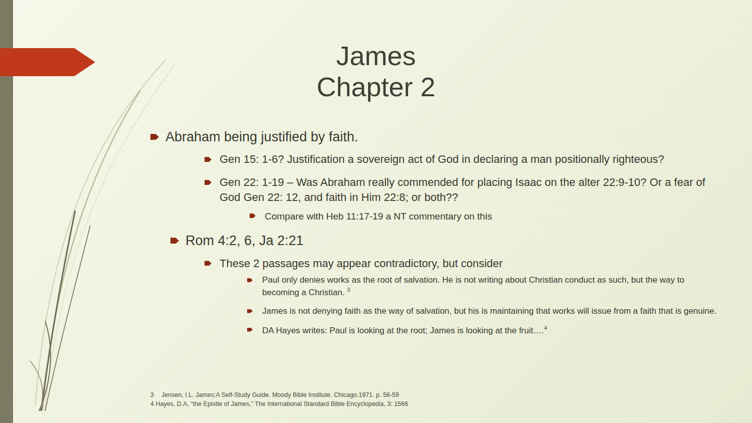James
Chapter 2
Abraham being justified by faith.
Gen 15: 1-6? Justification a sovereign act of God in declaring a man positionally righteous?
Gen 22: 1-19 – Was Abraham really commended for placing Isaac on the alter 22:9-10? Or a fear of God Gen 22: 12, and faith in Him 22:8; or both??
Compare with Heb 11:17-19 a NT commentary on this
Rom 4:2, 6, Ja 2:21
These 2 passages may appear contradictory, but consider
Paul only denies works as the root of salvation. He is not writing about Christian conduct as such, but the way to becoming a Christian. 3
James is not denying faith as the way of salvation, but his is maintaining that works will issue from a faith that is genuine.
DA Hayes writes: Paul is looking at the root; James is looking at the fruit….4
3 Jensen, I.L. James:A Self-Study Guide. Moody Bible Institute. Chicago.1971. p. 58-59
4 Hayes, D.A, “the Epistle of James,” The International Standard Bible Encyclopedia, 3: 1566